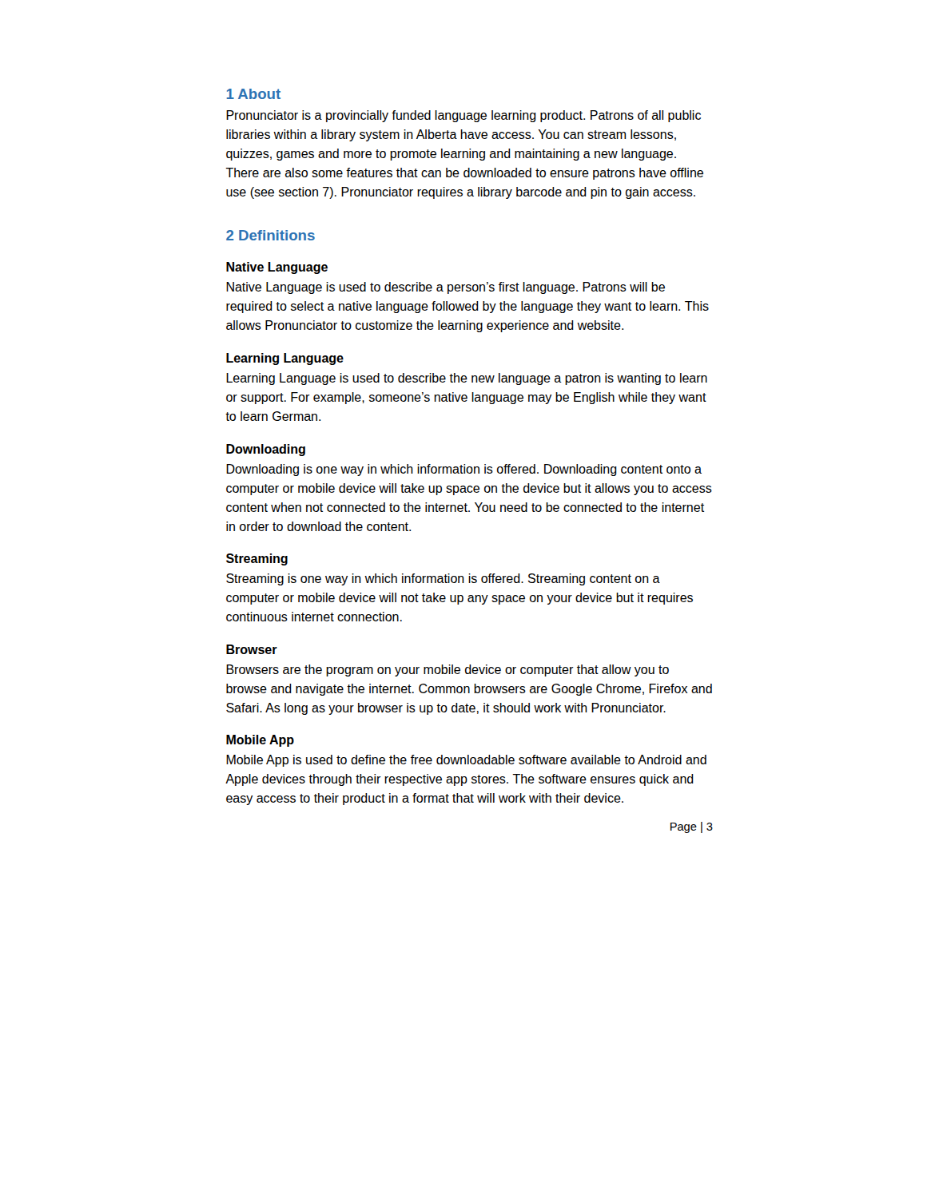1 About
Pronunciator is a provincially funded language learning product. Patrons of all public libraries within a library system in Alberta have access. You can stream lessons, quizzes, games and more to promote learning and maintaining a new language. There are also some features that can be downloaded to ensure patrons have offline use (see section 7). Pronunciator requires a library barcode and pin to gain access.
2 Definitions
Native Language
Native Language is used to describe a person’s first language. Patrons will be required to select a native language followed by the language they want to learn. This allows Pronunciator to customize the learning experience and website.
Learning Language
Learning Language is used to describe the new language a patron is wanting to learn or support. For example, someone’s native language may be English while they want to learn German.
Downloading
Downloading is one way in which information is offered. Downloading content onto a computer or mobile device will take up space on the device but it allows you to access content when not connected to the internet. You need to be connected to the internet in order to download the content.
Streaming
Streaming is one way in which information is offered. Streaming content on a computer or mobile device will not take up any space on your device but it requires continuous internet connection.
Browser
Browsers are the program on your mobile device or computer that allow you to browse and navigate the internet. Common browsers are Google Chrome, Firefox and Safari. As long as your browser is up to date, it should work with Pronunciator.
Mobile App
Mobile App is used to define the free downloadable software available to Android and Apple devices through their respective app stores. The software ensures quick and easy access to their product in a format that will work with their device.
Page | 3